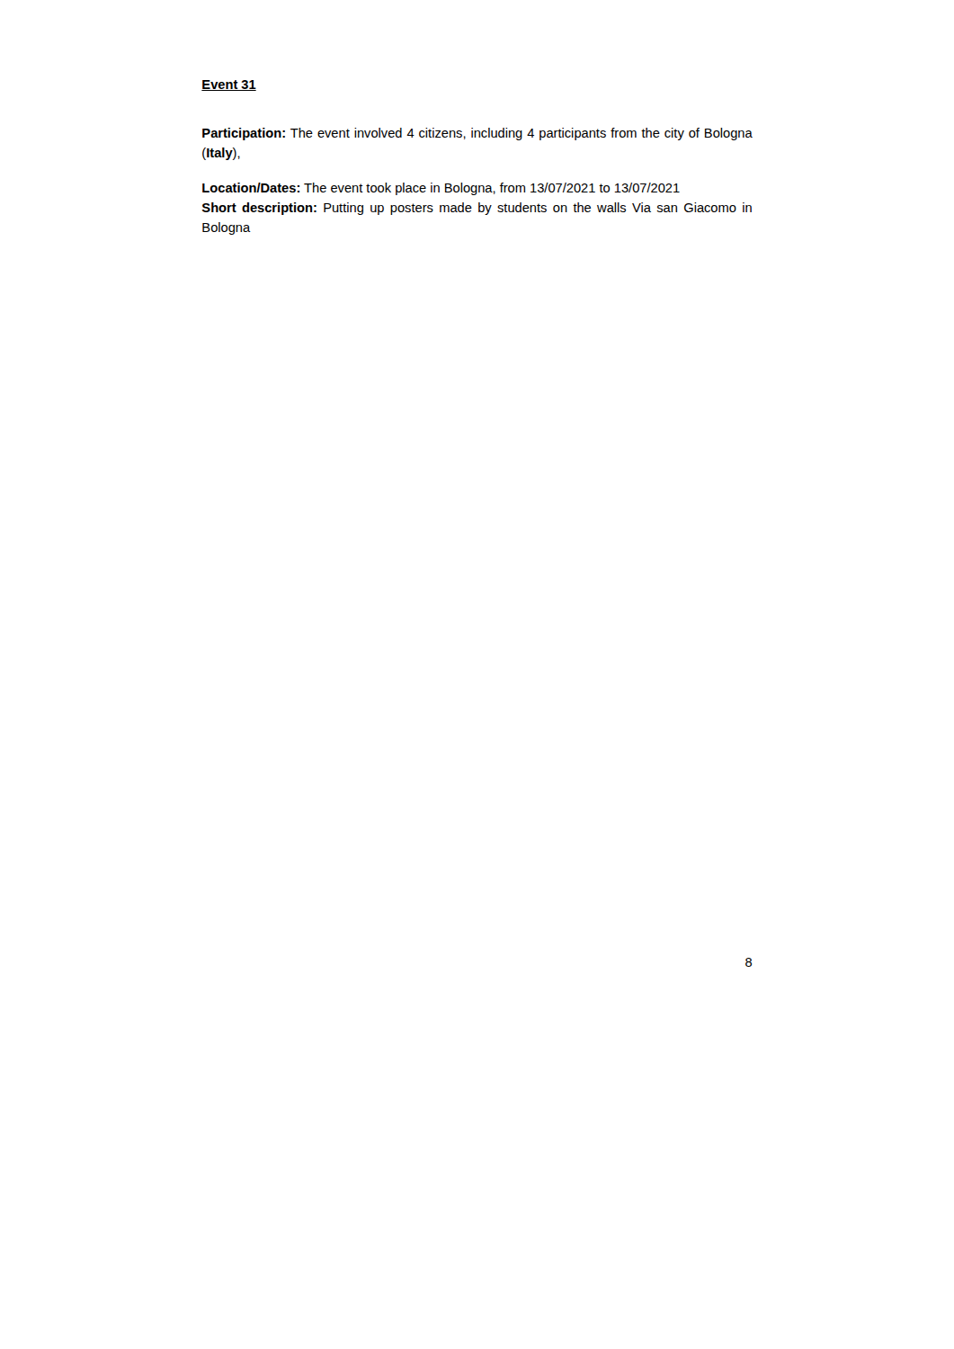Event 31
Participation: The event involved 4 citizens, including 4 participants from the city of Bologna (Italy),
Location/Dates: The event took place in Bologna, from 13/07/2021 to 13/07/2021
Short description: Putting up posters made by students on the walls Via san Giacomo in Bologna
8